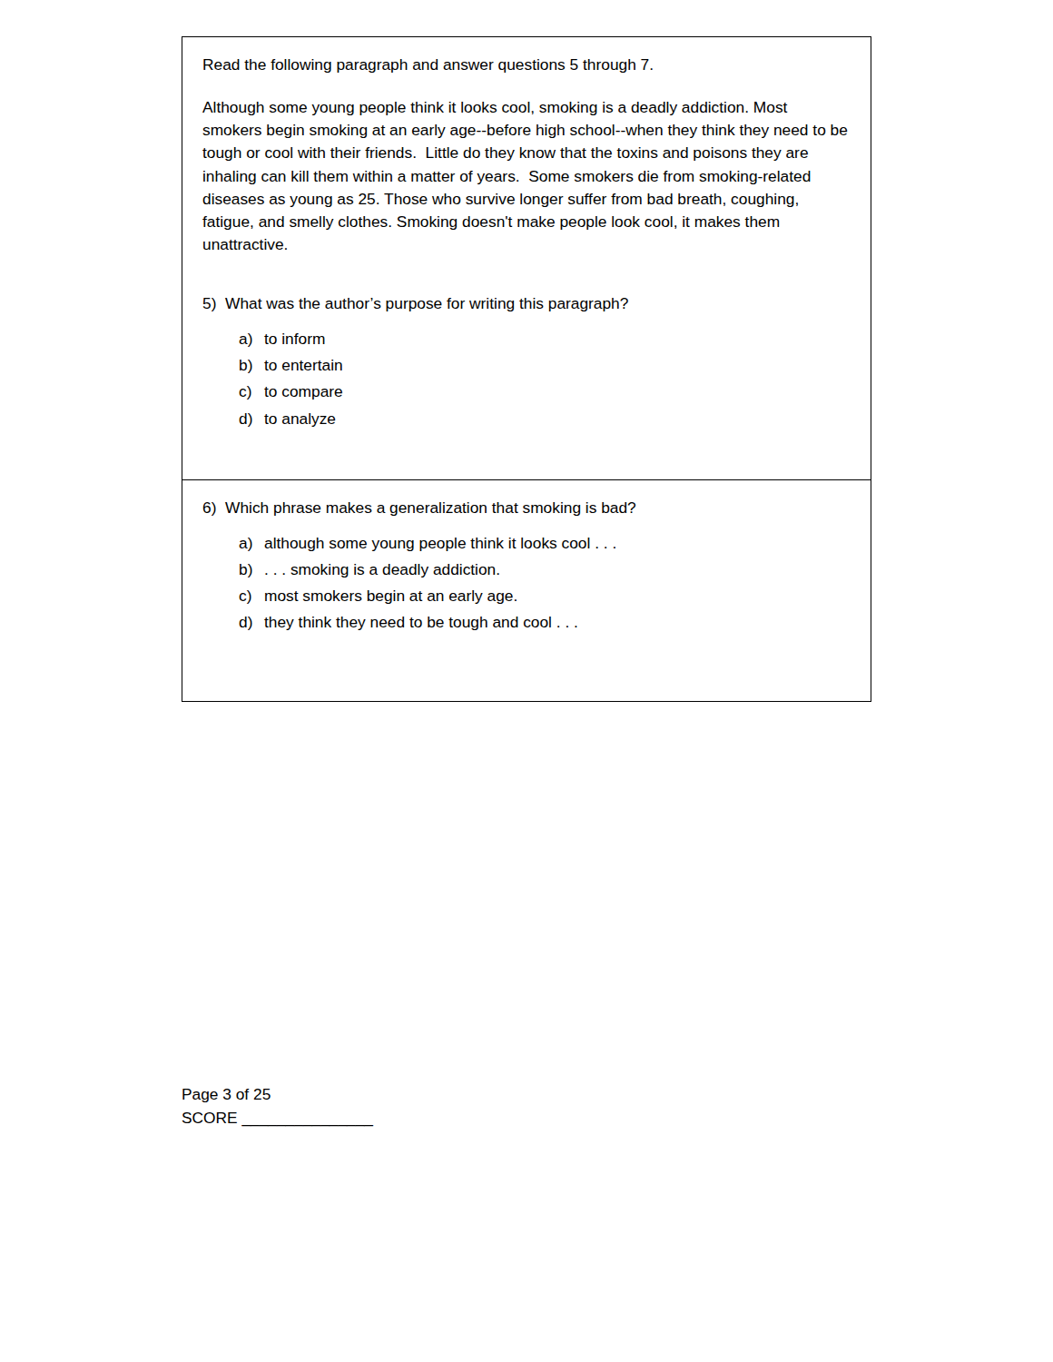Read the following paragraph and answer questions 5 through 7.
Although some young people think it looks cool, smoking is a deadly addiction. Most smokers begin smoking at an early age--before high school--when they think they need to be tough or cool with their friends. Little do they know that the toxins and poisons they are inhaling can kill them within a matter of years. Some smokers die from smoking-related diseases as young as 25. Those who survive longer suffer from bad breath, coughing, fatigue, and smelly clothes. Smoking doesn't make people look cool, it makes them unattractive.
5) What was the author’s purpose for writing this paragraph?
a) to inform
b) to entertain
c) to compare
d) to analyze
6) Which phrase makes a generalization that smoking is bad?
a) although some young people think it looks cool . . .
b). . . smoking is a deadly addiction.
c) most smokers begin at an early age.
d) they think they need to be tough and cool . . .
Page 3 of 25 SCORE _______________